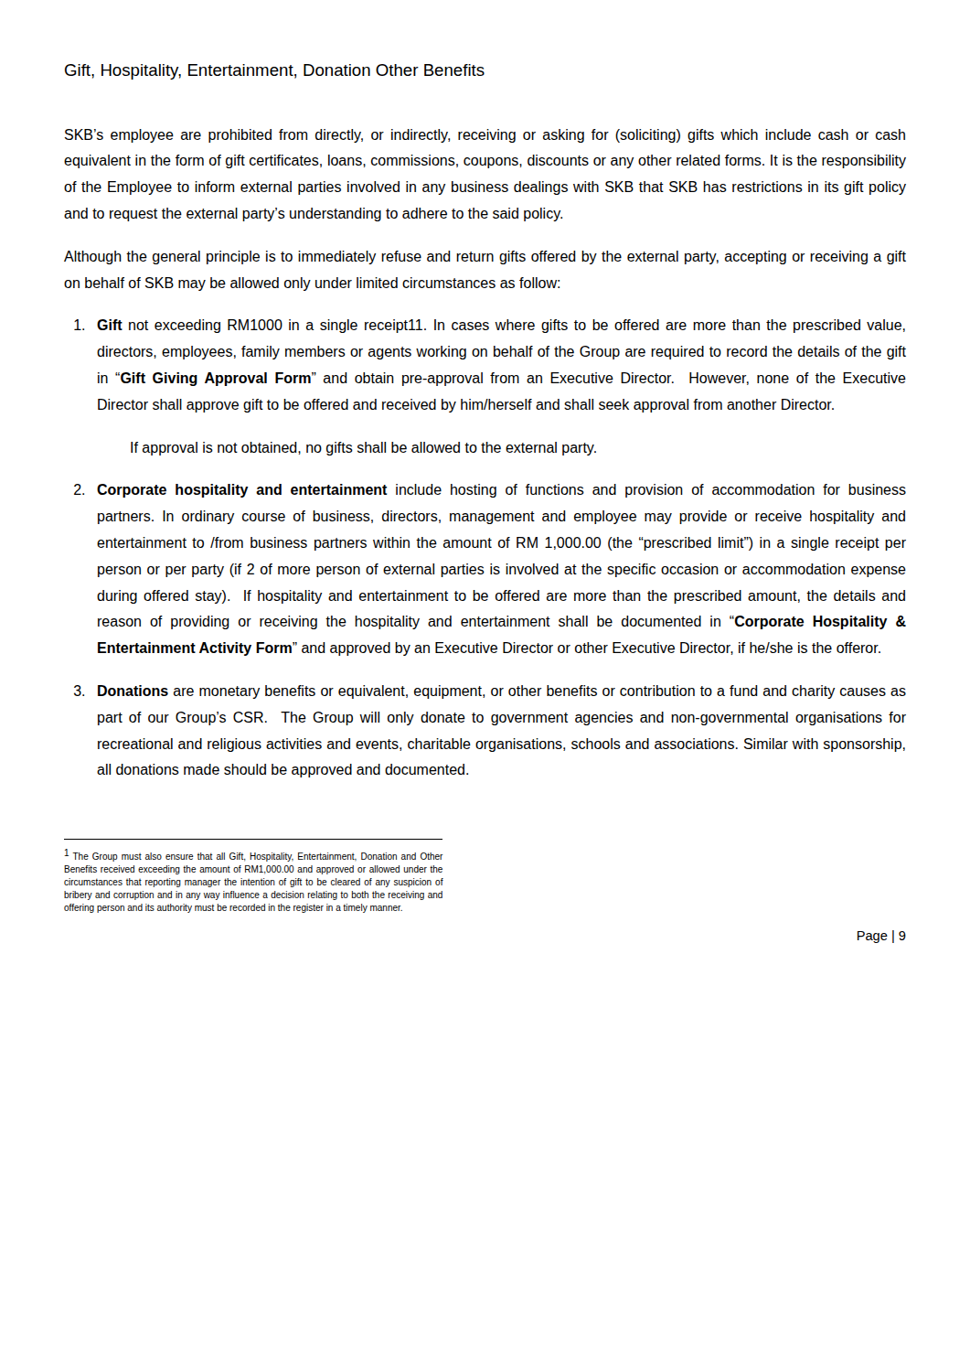Gift, Hospitality, Entertainment, Donation Other Benefits
SKB’s employee are prohibited from directly, or indirectly, receiving or asking for (soliciting) gifts which include cash or cash equivalent in the form of gift certificates, loans, commissions, coupons, discounts or any other related forms. It is the responsibility of the Employee to inform external parties involved in any business dealings with SKB that SKB has restrictions in its gift policy and to request the external party’s understanding to adhere to the said policy.
Although the general principle is to immediately refuse and return gifts offered by the external party, accepting or receiving a gift on behalf of SKB may be allowed only under limited circumstances as follow:
Gift not exceeding RM1000 in a single receipt11. In cases where gifts to be offered are more than the prescribed value, directors, employees, family members or agents working on behalf of the Group are required to record the details of the gift in “Gift Giving Approval Form” and obtain pre-approval from an Executive Director. However, none of the Executive Director shall approve gift to be offered and received by him/herself and shall seek approval from another Director.
If approval is not obtained, no gifts shall be allowed to the external party.
Corporate hospitality and entertainment include hosting of functions and provision of accommodation for business partners. In ordinary course of business, directors, management and employee may provide or receive hospitality and entertainment to /from business partners within the amount of RM 1,000.00 (the “prescribed limit”) in a single receipt per person or per party (if 2 of more person of external parties is involved at the specific occasion or accommodation expense during offered stay). If hospitality and entertainment to be offered are more than the prescribed amount, the details and reason of providing or receiving the hospitality and entertainment shall be documented in “Corporate Hospitality & Entertainment Activity Form” and approved by an Executive Director or other Executive Director, if he/she is the offeror.
Donations are monetary benefits or equivalent, equipment, or other benefits or contribution to a fund and charity causes as part of our Group’s CSR. The Group will only donate to government agencies and non-governmental organisations for recreational and religious activities and events, charitable organisations, schools and associations. Similar with sponsorship, all donations made should be approved and documented.
1 The Group must also ensure that all Gift, Hospitality, Entertainment, Donation and Other Benefits received exceeding the amount of RM1,000.00 and approved or allowed under the circumstances that reporting manager the intention of gift to be cleared of any suspicion of bribery and corruption and in any way influence a decision relating to both the receiving and offering person and its authority must be recorded in the register in a timely manner.
Page | 9